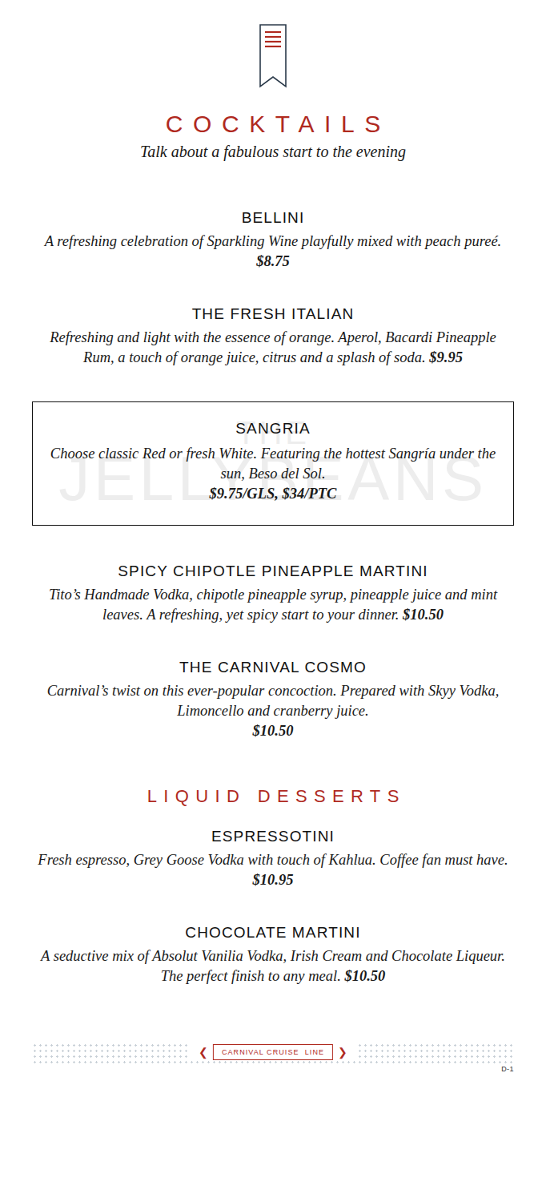THE
JELLYBEANS
COCKTAILS
Talk about a fabulous start to the evening
BELLINI
A refreshing celebration of Sparkling Wine playfully mixed with peach pureé. $8.75
THE FRESH ITALIAN
Refreshing and light with the essence of orange. Aperol, Bacardi Pineapple Rum, a touch of orange juice, citrus and a splash of soda. $9.95
SANGRIA
Choose classic Red or fresh White. Featuring the hottest Sangría under the sun, Beso del Sol.
$9.75/GLS, $34/PTC
SPICY CHIPOTLE PINEAPPLE MARTINI
Tito’s Handmade Vodka, chipotle pineapple syrup, pineapple juice and mint leaves. A refreshing, yet spicy start to your dinner. $10.50
THE CARNIVAL COSMO
Carnival’s twist on this ever-popular concoction. Prepared with Skyy Vodka, Limoncello and cranberry juice.
$10.50
LIQUID DESSERTS
ESPRESSOTINI
Fresh espresso, Grey Goose Vodka with touch of Kahlua. Coffee fan must have. $10.95
CHOCOLATE MARTINI
A seductive mix of Absolut Vanilia Vodka, Irish Cream and Chocolate Liqueur. The perfect finish to any meal. $10.50
❮ CARNIVAL CRUISE LINE ❯
D-1